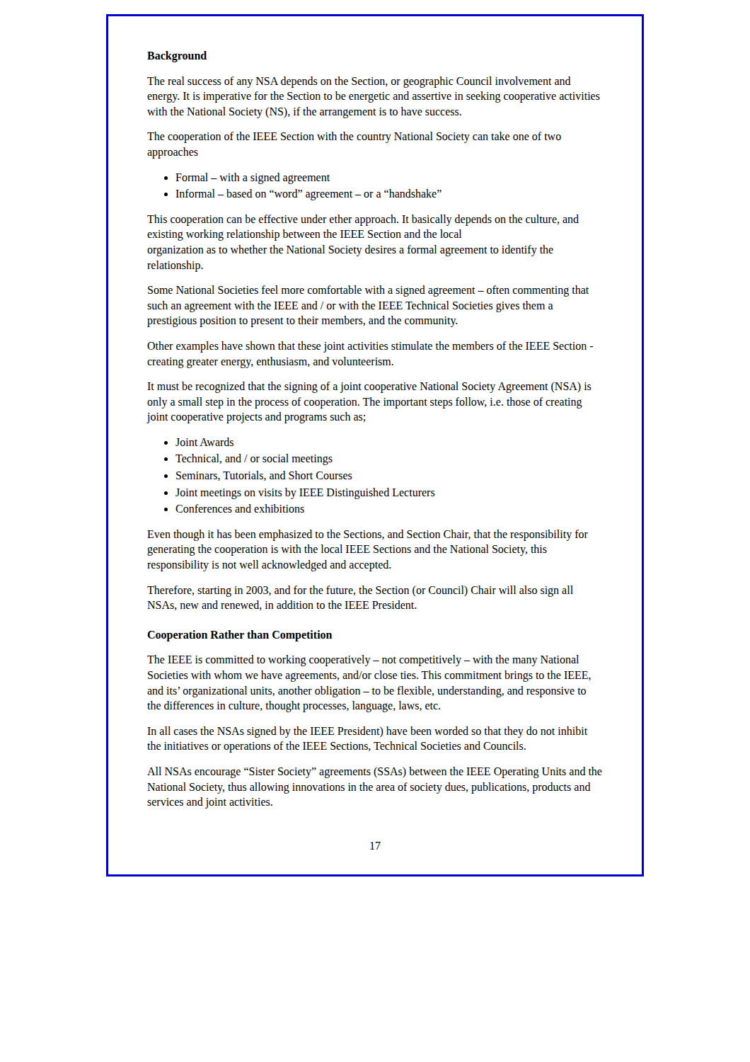Background
The real success of any NSA depends on the Section, or geographic Council involvement and energy. It is imperative for the Section to be energetic and assertive in seeking cooperative activities with the National Society (NS), if the arrangement is to have success.
The cooperation of the IEEE Section with the country National Society can take one of two approaches
Formal – with a signed agreement
Informal – based on “word” agreement – or a “handshake”
This cooperation can be effective under ether approach. It basically depends on the culture, and existing working relationship between the IEEE Section and the local
organization as to whether the National Society desires a formal agreement to identify the relationship.
Some National Societies feel more comfortable with a signed agreement – often commenting that such an agreement with the IEEE and / or with the IEEE Technical Societies gives them a prestigious position to present to their members, and the community.
Other examples have shown that these joint activities stimulate the members of the IEEE Section - creating greater energy, enthusiasm, and volunteerism.
It must be recognized that the signing of a joint cooperative National Society Agreement (NSA) is only a small step in the process of cooperation. The important steps follow, i.e. those of creating joint cooperative projects and programs such as;
Joint Awards
Technical, and / or social meetings
Seminars, Tutorials, and Short Courses
Joint meetings on visits by IEEE Distinguished Lecturers
Conferences and exhibitions
Even though it has been emphasized to the Sections, and Section Chair, that the responsibility for generating the cooperation is with the local IEEE Sections and the National Society, this responsibility is not well acknowledged and accepted.
Therefore, starting in 2003, and for the future, the Section (or Council) Chair will also sign all NSAs, new and renewed, in addition to the IEEE President.
Cooperation Rather than Competition
The IEEE is committed to working cooperatively – not competitively – with the many National Societies with whom we have agreements, and/or close ties. This commitment brings to the IEEE, and its’ organizational units, another obligation – to be flexible, understanding, and responsive to the differences in culture, thought processes, language, laws, etc.
In all cases the NSAs signed by the IEEE President) have been worded so that they do not inhibit the initiatives or operations of the IEEE Sections, Technical Societies and Councils.
All NSAs encourage “Sister Society” agreements (SSAs) between the IEEE Operating Units and the National Society, thus allowing innovations in the area of society dues, publications, products and services and joint activities.
17